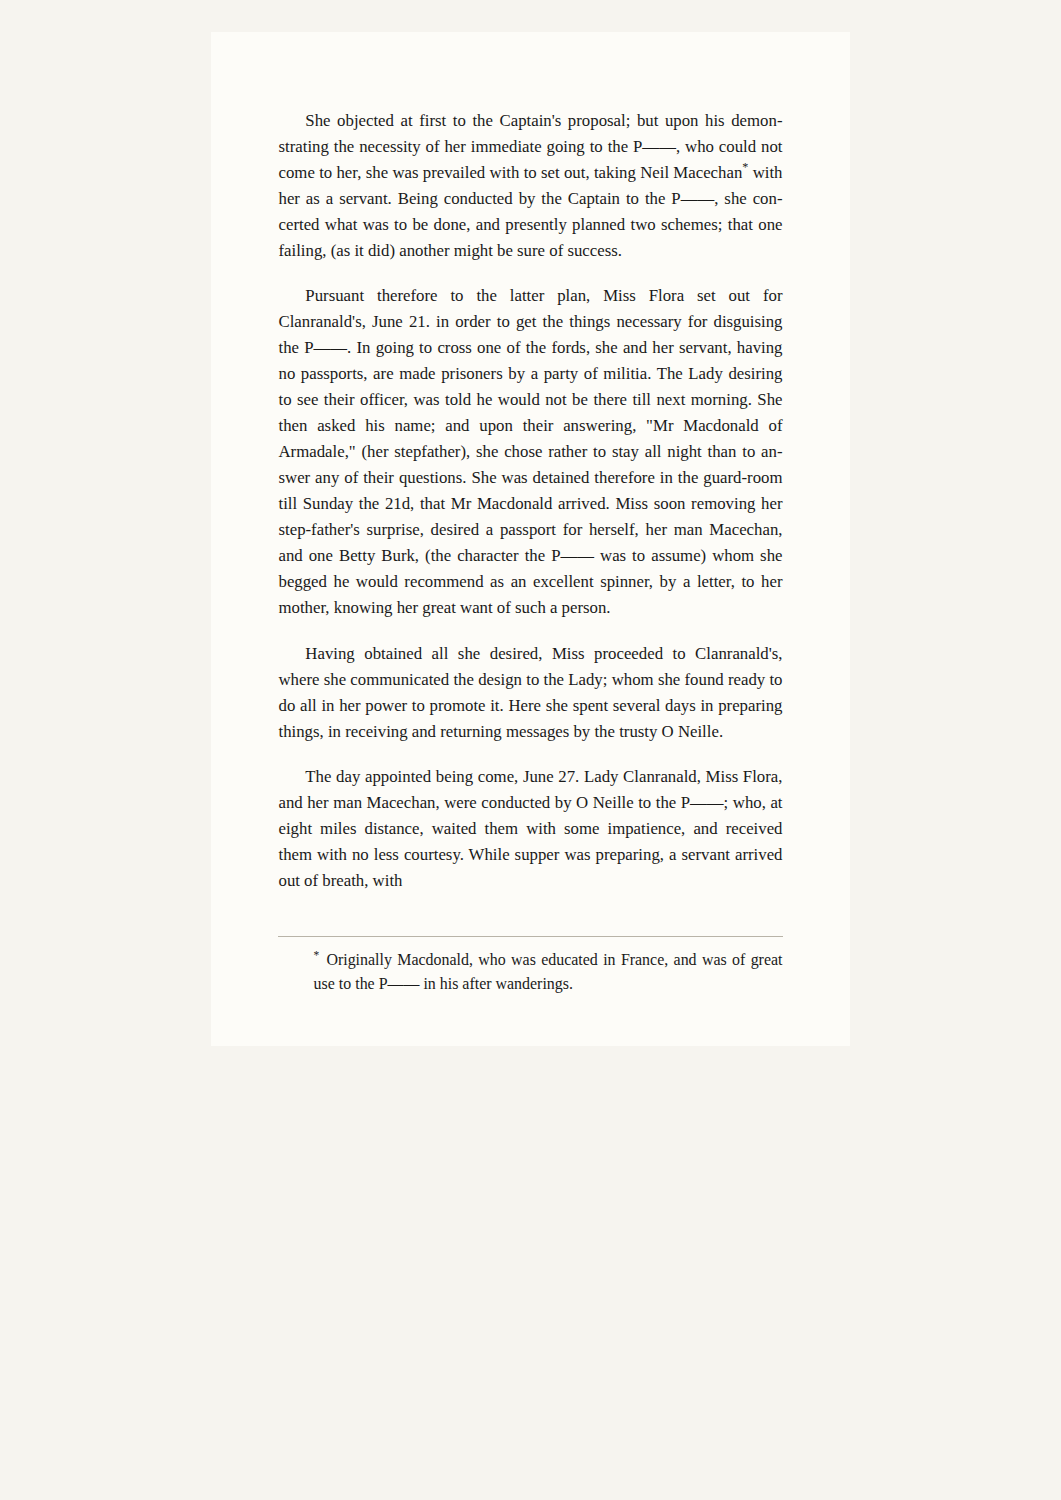She objected at first to the Captain's proposal; but upon his demonstrating the necessity of her immediate going to the P——, who could not come to her, she was prevailed with to set out, taking Neil Macechan* with her as a servant. Being conducted by the Captain to the P——, she concerted what was to be done, and presently planned two schemes; that one failing, (as it did) another might be sure of success.
Pursuant therefore to the latter plan, Miss Flora set out for Clanranald's, June 21. in order to get the things necessary for disguising the P——. In going to cross one of the fords, she and her servant, having no passports, are made prisoners by a party of militia. The Lady desiring to see their officer, was told he would not be there till next morning. She then asked his name; and upon their answering, "Mr Macdonald of Armadale," (her stepfather), she chose rather to stay all night than to answer any of their questions. She was detained therefore in the guard-room till Sunday the 21d, that Mr Macdonald arrived. Miss soon removing her step-father's surprise, desired a passport for herself, her man Macechan, and one Betty Burk, (the character the P—— was to assume) whom she begged he would recommend as an excellent spinner, by a letter, to her mother, knowing her great want of such a person.
Having obtained all she desired, Miss proceeded to Clanranald's, where she communicated the design to the Lady; whom she found ready to do all in her power to promote it. Here she spent several days in preparing things, in receiving and returning messages by the trusty O Neille.
The day appointed being come, June 27. Lady Clanranald, Miss Flora, and her man Macechan, were conducted by O Neille to the P——; who, at eight miles distance, waited them with some impatience, and received them with no less courtesy. While supper was preparing, a servant arrived out of breath, with
* Originally Macdonald, who was educated in France, and was of great use to the P—— in his after wanderings.